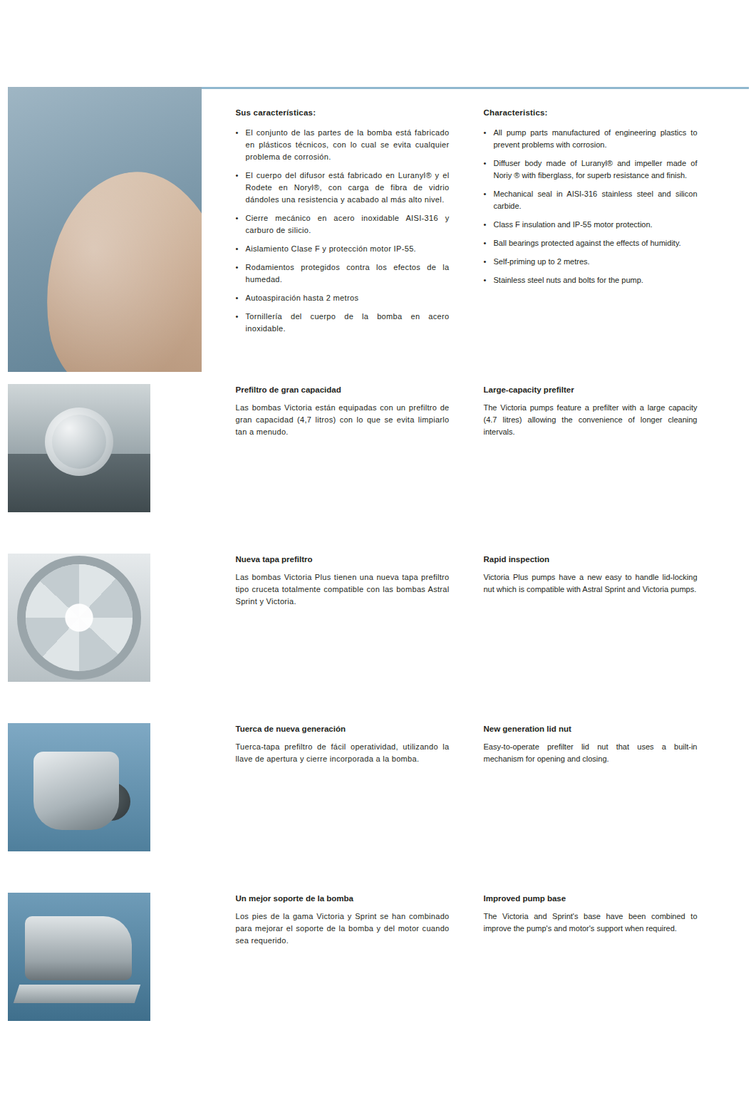Sus características:
El conjunto de las partes de la bomba está fabricado en plásticos técnicos, con lo cual se evita cualquier problema de corrosión.
El cuerpo del difusor está fabricado en Luranyl® y el Rodete en Noryl®, con carga de fibra de vidrio dándoles una resistencia y acabado al más alto nivel.
Cierre mecánico en acero inoxidable AISI-316 y carburo de silicio.
Aislamiento Clase F y protección motor IP-55.
Rodamientos protegidos contra los efectos de la humedad.
Autoaspiración hasta 2 metros
Tornillería del cuerpo de la bomba en acero inoxidable.
Characteristics:
All pump parts manufactured of engineering plastics to prevent problems with corrosion.
Diffuser body made of Luranyl® and impeller made of Noriy ® with fiberglass, for superb resistance and finish.
Mechanical seal in AISI-316 stainless steel and silicon carbide.
Class F insulation and IP-55 motor protection.
Ball bearings protected against the effects of humidity.
Self-priming up to 2 metres.
Stainless steel nuts and bolts for the pump.
Prefiltro de gran capacidad
Las bombas Victoria están equipadas con un prefiltro de gran capacidad (4,7 litros) con lo que se evita limpiarlo tan a menudo.
Large-capacity prefilter
The Victoria pumps feature a prefilter with a large capacity (4.7 litres) allowing the convenience of longer cleaning intervals.
Nueva tapa prefiltro
Las bombas Victoria Plus tienen una nueva tapa prefiltro tipo cruceta totalmente compatible con las bombas Astral Sprint y Victoria.
Rapid inspection
Victoria Plus pumps have a new easy to handle lid-locking nut which is compatible with Astral Sprint and Victoria pumps.
Tuerca de nueva generación
Tuerca-tapa prefiltro de fácil operatividad, utilizando la llave de apertura y cierre incorporada a la bomba.
New generation lid nut
Easy-to-operate prefilter lid nut that uses a built-in mechanism for opening and closing.
Un mejor soporte de la bomba
Los pies de la gama Victoria y Sprint se han combinado para mejorar el soporte de la bomba y del motor cuando sea requerido.
Improved pump base
The Victoria and Sprint's base have been combined to improve the pump's and motor's support when required.